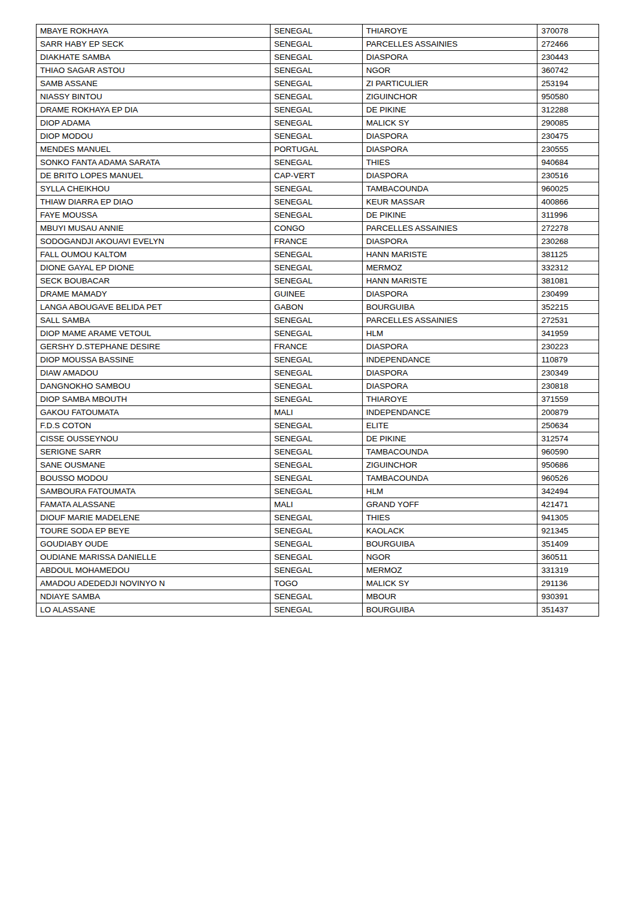| MBAYE ROKHAYA | SENEGAL | THIAROYE | 370078 |
| SARR HABY EP SECK | SENEGAL | PARCELLES ASSAINIES | 272466 |
| DIAKHATE SAMBA | SENEGAL | DIASPORA | 230443 |
| THIAO SAGAR ASTOU | SENEGAL | NGOR | 360742 |
| SAMB ASSANE | SENEGAL | ZI PARTICULIER | 253194 |
| NIASSY BINTOU | SENEGAL | ZIGUINCHOR | 950580 |
| DRAME ROKHAYA EP DIA | SENEGAL | DE PIKINE | 312288 |
| DIOP ADAMA | SENEGAL | MALICK SY | 290085 |
| DIOP MODOU | SENEGAL | DIASPORA | 230475 |
| MENDES MANUEL | PORTUGAL | DIASPORA | 230555 |
| SONKO FANTA ADAMA SARATA | SENEGAL | THIES | 940684 |
| DE BRITO LOPES MANUEL | CAP-VERT | DIASPORA | 230516 |
| SYLLA CHEIKHOU | SENEGAL | TAMBACOUNDA | 960025 |
| THIAW DIARRA EP DIAO | SENEGAL | KEUR MASSAR | 400866 |
| FAYE MOUSSA | SENEGAL | DE PIKINE | 311996 |
| MBUYI MUSAU ANNIE | CONGO | PARCELLES ASSAINIES | 272278 |
| SODOGANDJI AKOUAVI EVELYN | FRANCE | DIASPORA | 230268 |
| FALL OUMOU KALTOM | SENEGAL | HANN MARISTE | 381125 |
| DIONE GAYAL EP DIONE | SENEGAL | MERMOZ | 332312 |
| SECK BOUBACAR | SENEGAL | HANN MARISTE | 381081 |
| DRAME MAMADY | GUINEE | DIASPORA | 230499 |
| LANGA ABOUGAVE BELIDA PET | GABON | BOURGUIBA | 352215 |
| SALL SAMBA | SENEGAL | PARCELLES ASSAINIES | 272531 |
| DIOP MAME ARAME VETOUL | SENEGAL | HLM | 341959 |
| GERSHY D.STEPHANE DESIRE | FRANCE | DIASPORA | 230223 |
| DIOP MOUSSA BASSINE | SENEGAL | INDEPENDANCE | 110879 |
| DIAW AMADOU | SENEGAL | DIASPORA | 230349 |
| DANGNOKHO SAMBOU | SENEGAL | DIASPORA | 230818 |
| DIOP SAMBA MBOUTH | SENEGAL | THIAROYE | 371559 |
| GAKOU FATOUMATA | MALI | INDEPENDANCE | 200879 |
| F.D.S COTON | SENEGAL | ELITE | 250634 |
| CISSE OUSSEYNOU | SENEGAL | DE PIKINE | 312574 |
| SERIGNE SARR | SENEGAL | TAMBACOUNDA | 960590 |
| SANE OUSMANE | SENEGAL | ZIGUINCHOR | 950686 |
| BOUSSO MODOU | SENEGAL | TAMBACOUNDA | 960526 |
| SAMBOURA FATOUMATA | SENEGAL | HLM | 342494 |
| FAMATA ALASSANE | MALI | GRAND YOFF | 421471 |
| DIOUF MARIE MADELENE | SENEGAL | THIES | 941305 |
| TOURE SODA EP BEYE | SENEGAL | KAOLACK | 921345 |
| GOUDIABY OUDE | SENEGAL | BOURGUIBA | 351409 |
| OUDIANE MARISSA DANIELLE | SENEGAL | NGOR | 360511 |
| ABDOUL MOHAMEDOU | SENEGAL | MERMOZ | 331319 |
| AMADOU ADEDEDJI NOVINYO N | TOGO | MALICK SY | 291136 |
| NDIAYE SAMBA | SENEGAL | MBOUR | 930391 |
| LO ALASSANE | SENEGAL | BOURGUIBA | 351437 |